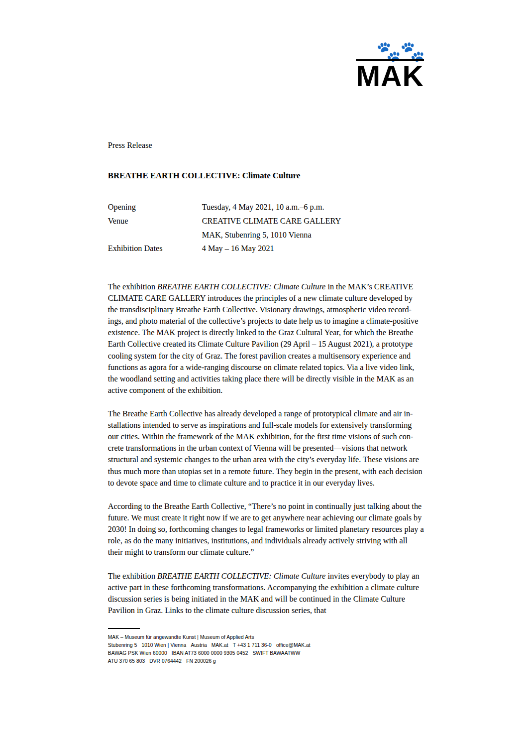🐾🐾 MAK
Press Release
BREATHE EARTH COLLECTIVE: Climate Culture
| Opening | Tuesday, 4 May 2021, 10 a.m.–6 p.m. |
| Venue | CREATIVE CLIMATE CARE GALLERY |
| | MAK, Stubenring 5, 1010 Vienna |
| Exhibition Dates | 4 May – 16 May 2021 |
The exhibition BREATHE EARTH COLLECTIVE: Climate Culture in the MAK’s CREATIVE CLIMATE CARE GALLERY introduces the principles of a new climate culture developed by the transdisciplinary Breathe Earth Collective. Visionary drawings, atmospheric video recordings, and photo material of the collective’s projects to date help us to imagine a climate-positive existence. The MAK project is directly linked to the Graz Cultural Year, for which the Breathe Earth Collective created its Climate Culture Pavilion (29 April – 15 August 2021), a prototype cooling system for the city of Graz. The forest pavilion creates a multisensory experience and functions as agora for a wide-ranging discourse on climate related topics. Via a live video link, the woodland setting and activities taking place there will be directly visible in the MAK as an active component of the exhibition.
The Breathe Earth Collective has already developed a range of prototypical climate and air installations intended to serve as inspirations and full-scale models for extensively transforming our cities. Within the framework of the MAK exhibition, for the first time visions of such concrete transformations in the urban context of Vienna will be presented—visions that network structural and systemic changes to the urban area with the city’s everyday life. These visions are thus much more than utopias set in a remote future. They begin in the present, with each decision to devote space and time to climate culture and to practice it in our everyday lives.
According to the Breathe Earth Collective, “There’s no point in continually just talking about the future. We must create it right now if we are to get anywhere near achieving our climate goals by 2030! In doing so, forthcoming changes to legal frameworks or limited planetary resources play a role, as do the many initiatives, institutions, and individuals already actively striving with all their might to transform our climate culture.”
The exhibition BREATHE EARTH COLLECTIVE: Climate Culture invites everybody to play an active part in these forthcoming transformations. Accompanying the exhibition a climate culture discussion series is being initiated in the MAK and will be continued in the Climate Culture Pavilion in Graz. Links to the climate culture discussion series, that
MAK – Museum für angewandte Kunst | Museum of Applied Arts
Stubenring 5 1010 Wien | Vienna Austria MAK.at T +43 1 711 36-0 office@MAK.at
BAWAG PSK Wien 60000 IBAN AT73 6000 0000 9305 0452 SWIFT BAWAATWW
ATU 370 65 803 DVR 0764442 FN 200026 g